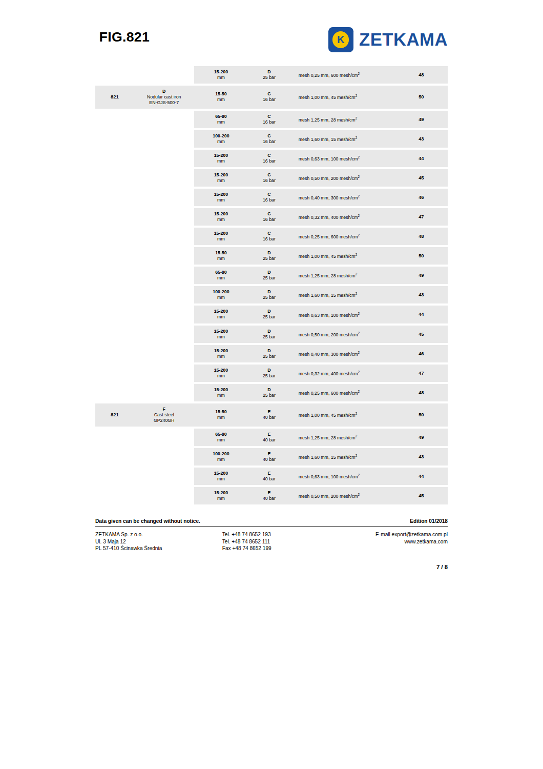FIG.821
K
ZETKAMA
| | | | 15-200 mm | | D 25 bar | | mesh 0,25 mm, 600 mesh/cm 2 | 48 |
| 821 | D Nodular cast iron EN-GJS-500-7 | | 15-50 mm | | C 16 bar | | mesh 1,00 mm, 45 mesh/cm 2 | 50 |
| | | | 65-80 mm | | C 16 bar | | mesh 1,25 mm, 28 mesh/cm 2 | 49 |
| | | | 100-200 mm | | C 16 bar | | mesh 1,60 mm, 15 mesh/cm 2 | 43 |
| | | | 15-200 mm | | C 16 bar | | mesh 0,63 mm, 100 mesh/cm 2 | 44 |
| | | | 15-200 mm | | C 16 bar | | mesh 0,50 mm, 200 mesh/cm 2 | 45 |
| | | | 15-200 mm | | C 16 bar | | mesh 0,40 mm, 300 mesh/cm 2 | 46 |
| | | | 15-200 mm | | C 16 bar | | mesh 0,32 mm, 400 mesh/cm 2 | 47 |
| | | | 15-200 mm | | C 16 bar | | mesh 0,25 mm, 600 mesh/cm 2 | 48 |
| | | | 15-50 mm | | D 25 bar | | mesh 1,00 mm, 45 mesh/cm 2 | 50 |
| | | | 65-80 mm | | D 25 bar | | mesh 1,25 mm, 28 mesh/cm 2 | 49 |
| | | | 100-200 mm | | D 25 bar | | mesh 1,60 mm, 15 mesh/cm 2 | 43 |
| | | | 15-200 mm | | D 25 bar | | mesh 0,63 mm, 100 mesh/cm 2 | 44 |
| | | | 15-200 mm | | D 25 bar | | mesh 0,50 mm, 200 mesh/cm 2 | 45 |
| | | | 15-200 mm | | D 25 bar | | mesh 0,40 mm, 300 mesh/cm 2 | 46 |
| | | | 15-200 mm | | D 25 bar | | mesh 0,32 mm, 400 mesh/cm 2 | 47 |
| | | | 15-200 mm | | D 25 bar | | mesh 0,25 mm, 600 mesh/cm 2 | 48 |
| 821 | F Cast steel GP240GH | | 15-50 mm | | E 40 bar | | mesh 1,00 mm, 45 mesh/cm 2 | 50 |
| | | | 65-80 mm | | E 40 bar | | mesh 1,25 mm, 28 mesh/cm 2 | 49 |
| | | | 100-200 mm | | E 40 bar | | mesh 1,60 mm, 15 mesh/cm 2 | 43 |
| | | | 15-200 mm | | E 40 bar | | mesh 0,63 mm, 100 mesh/cm 2 | 44 |
| | | | 15-200 mm | | E 40 bar | | mesh 0,50 mm, 200 mesh/cm 2 | 45 |
Data given can be changed without notice.
Edition 01/2018
ZETKAMA Sp. z o.o.
Ul. 3 Maja 12
PL 57-410 Ścinawka Średnia
Tel. +48 74 8652 193
Tel. +48 74 8652 111
Fax +48 74 8652 199
E-mail export@zetkama.com.pl
www.zetkama.com
7 / 8